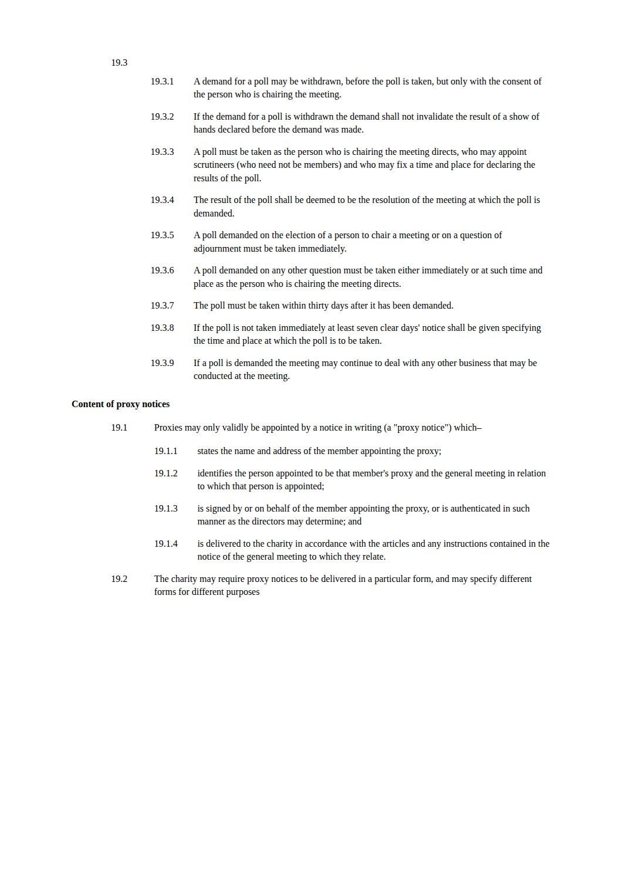19.3
19.3.1 A demand for a poll may be withdrawn, before the poll is taken, but only with the consent of the person who is chairing the meeting.
19.3.2 If the demand for a poll is withdrawn the demand shall not invalidate the result of a show of hands declared before the demand was made.
19.3.3 A poll must be taken as the person who is chairing the meeting directs, who may appoint scrutineers (who need not be members) and who may fix a time and place for declaring the results of the poll.
19.3.4 The result of the poll shall be deemed to be the resolution of the meeting at which the poll is demanded.
19.3.5 A poll demanded on the election of a person to chair a meeting or on a question of adjournment must be taken immediately.
19.3.6 A poll demanded on any other question must be taken either immediately or at such time and place as the person who is chairing the meeting directs.
19.3.7 The poll must be taken within thirty days after it has been demanded.
19.3.8 If the poll is not taken immediately at least seven clear days' notice shall be given specifying the time and place at which the poll is to be taken.
19.3.9 If a poll is demanded the meeting may continue to deal with any other business that may be conducted at the meeting.
Content of proxy notices
19.1 Proxies may only validly be appointed by a notice in writing (a "proxy notice") which–
19.1.1 states the name and address of the member appointing the proxy;
19.1.2 identifies the person appointed to be that member's proxy and the general meeting in relation to which that person is appointed;
19.1.3 is signed by or on behalf of the member appointing the proxy, or is authenticated in such manner as the directors may determine; and
19.1.4 is delivered to the charity in accordance with the articles and any instructions contained in the notice of the general meeting to which they relate.
19.2 The charity may require proxy notices to be delivered in a particular form, and may specify different forms for different purposes